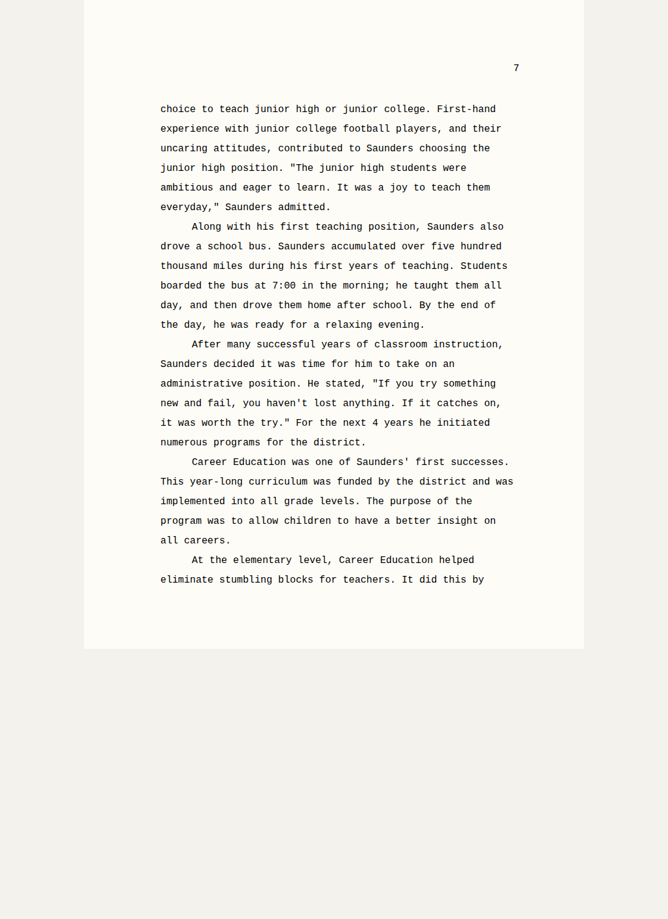7
choice to teach junior high or junior college. First-hand experience with junior college football players, and their uncaring attitudes, contributed to Saunders choosing the junior high position. "The junior high students were ambitious and eager to learn. It was a joy to teach them everyday," Saunders admitted.
Along with his first teaching position, Saunders also drove a school bus. Saunders accumulated over five hundred thousand miles during his first years of teaching. Students boarded the bus at 7:00 in the morning; he taught them all day, and then drove them home after school. By the end of the day, he was ready for a relaxing evening.
After many successful years of classroom instruction, Saunders decided it was time for him to take on an administrative position. He stated, "If you try something new and fail, you haven't lost anything. If it catches on, it was worth the try." For the next 4 years he initiated numerous programs for the district.
Career Education was one of Saunders' first successes. This year-long curriculum was funded by the district and was implemented into all grade levels. The purpose of the program was to allow children to have a better insight on all careers.
At the elementary level, Career Education helped eliminate stumbling blocks for teachers. It did this by